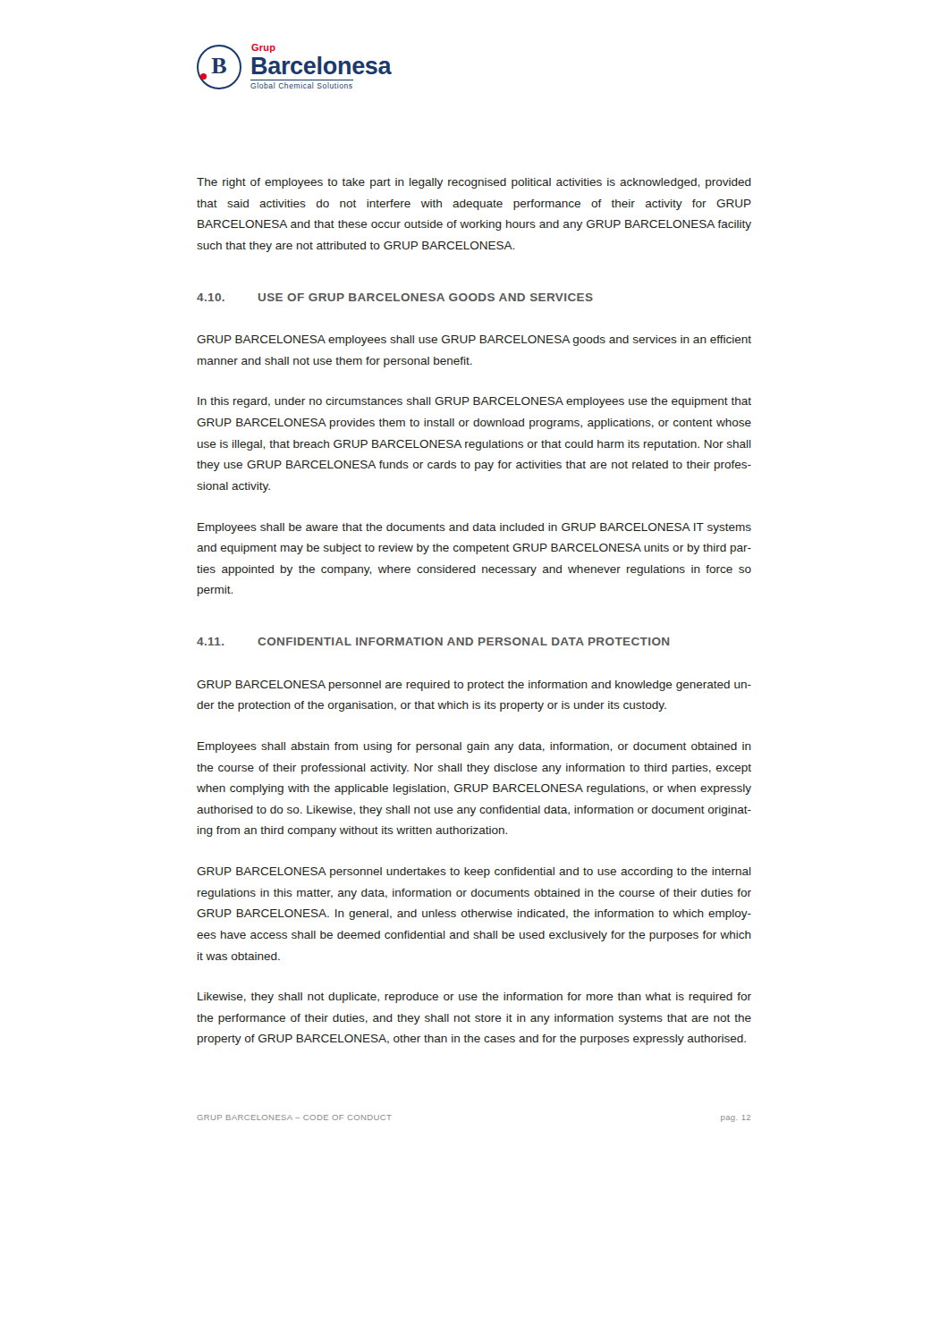B
Grup
Barcelonesa
Global Chemical Solutions
The right of employees to take part in legally recognised political activities is acknowledged, provided that said activities do not interfere with adequate performance of their activity for GRUP BARCELONESA and that these occur outside of working hours and any GRUP BARCELONESA facility such that they are not attributed to GRUP BARCELONESA.
4.10. USE OF GRUP BARCELONESA GOODS AND SERVICES
GRUP BARCELONESA employees shall use GRUP BARCELONESA goods and services in an efficient manner and shall not use them for personal benefit.
In this regard, under no circumstances shall GRUP BARCELONESA employees use the equipment that GRUP BARCELONESA provides them to install or download programs, applications, or content whose use is illegal, that breach GRUP BARCELONESA regulations or that could harm its reputation. Nor shall they use GRUP BARCELONESA funds or cards to pay for activities that are not related to their professional activity.
Employees shall be aware that the documents and data included in GRUP BARCELONESA IT systems and equipment may be subject to review by the competent GRUP BARCELONESA units or by third parties appointed by the company, where considered necessary and whenever regulations in force so permit.
4.11. CONFIDENTIAL INFORMATION AND PERSONAL DATA PROTECTION
GRUP BARCELONESA personnel are required to protect the information and knowledge generated under the protection of the organisation, or that which is its property or is under its custody.
Employees shall abstain from using for personal gain any data, information, or document obtained in the course of their professional activity. Nor shall they disclose any information to third parties, except when complying with the applicable legislation, GRUP BARCELONESA regulations, or when expressly authorised to do so. Likewise, they shall not use any confidential data, information or document originating from an third company without its written authorization.
GRUP BARCELONESA personnel undertakes to keep confidential and to use according to the internal regulations in this matter, any data, information or documents obtained in the course of their duties for GRUP BARCELONESA. In general, and unless otherwise indicated, the information to which employees have access shall be deemed confidential and shall be used exclusively for the purposes for which it was obtained.
Likewise, they shall not duplicate, reproduce or use the information for more than what is required for the performance of their duties, and they shall not store it in any information systems that are not the property of GRUP BARCELONESA, other than in the cases and for the purposes expressly authorised.
GRUP BARCELONESA – CODE OF CONDUCT pag. 12